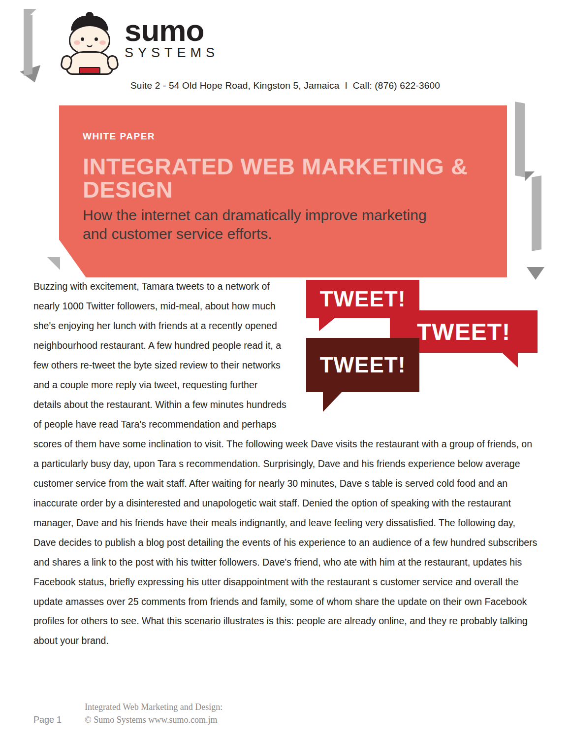sumo
SYSTEMS
Suite 2 - 54 Old Hope Road, Kingston 5, Jamaica l Call: (876) 622-3600
WHITE PAPER
Integrated Web Marketing & Design
How the internet can dramatically improve marketing and customer service efforts.
Tweet!
Tweet!
Tweet!
Buzzing with excitement, Tamara tweets to a network of nearly 1000 Twitter followers, mid-meal, about how much she's enjoying her lunch with friends at a recently opened neighbourhood restaurant. A few hundred people read it, a few others re-tweet the byte sized review to their networks and a couple more reply via tweet, requesting further details about the restaurant. Within a few minutes hundreds of people have read Tara's recommendation and perhaps scores of them have some inclination to visit. The following week Dave visits the restaurant with a group of friends, on a particularly busy day, upon Tara s recommendation. Surprisingly, Dave and his friends experience below average customer service from the wait staff. After waiting for nearly 30 minutes, Dave s table is served cold food and an inaccurate order by a disinterested and unapologetic wait staff. Denied the option of speaking with the restaurant manager, Dave and his friends have their meals indignantly, and leave feeling very dissatisfied. The following day, Dave decides to publish a blog post detailing the events of his experience to an audience of a few hundred subscribers and shares a link to the post with his twitter followers. Dave's friend, who ate with him at the restaurant, updates his Facebook status, briefly expressing his utter disappointment with the restaurant s customer service and overall the update amasses over 25 comments from friends and family, some of whom share the update on their own Facebook profiles for others to see. What this scenario illustrates is this: people are already online, and they re probably talking about your brand.
Page 1
Integrated Web Marketing and Design:
© Sumo Systems www.sumo.com.jm